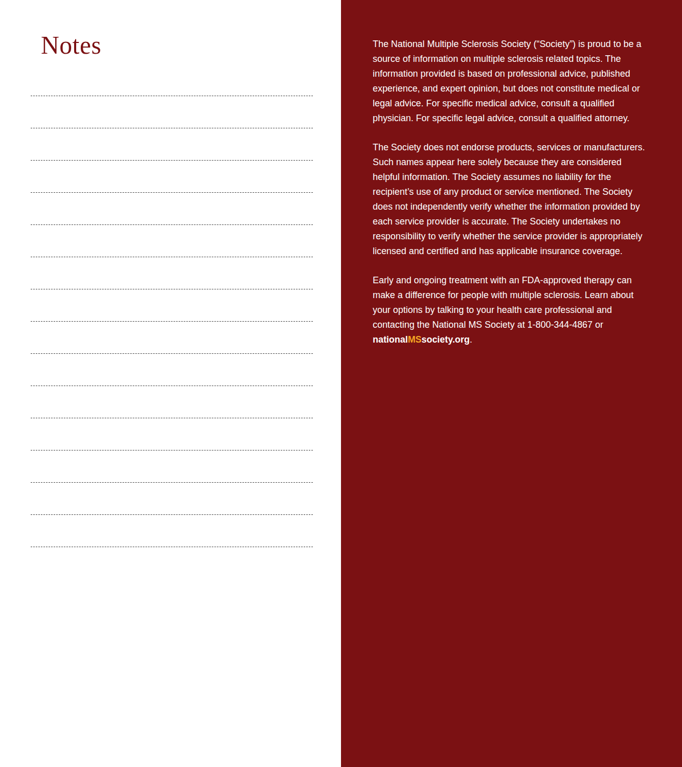Notes
The National Multiple Sclerosis Society (“Society”) is proud to be a source of information on multiple sclerosis related topics. The information provided is based on professional advice, published experience, and expert opinion, but does not constitute medical or legal advice. For specific medical advice, consult a qualified physician. For specific legal advice, consult a qualified attorney.
The Society does not endorse products, services or manufacturers. Such names appear here solely because they are considered helpful information. The Society assumes no liability for the recipient’s use of any product or service mentioned. The Society does not independently verify whether the information provided by each service provider is accurate. The Society undertakes no responsibility to verify whether the service provider is appropriately licensed and certified and has applicable insurance coverage.
Early and ongoing treatment with an FDA-approved therapy can make a difference for people with multiple sclerosis. Learn about your options by talking to your health care professional and contacting the National MS Society at 1-800-344-4867 or nationalMSsociety.org.